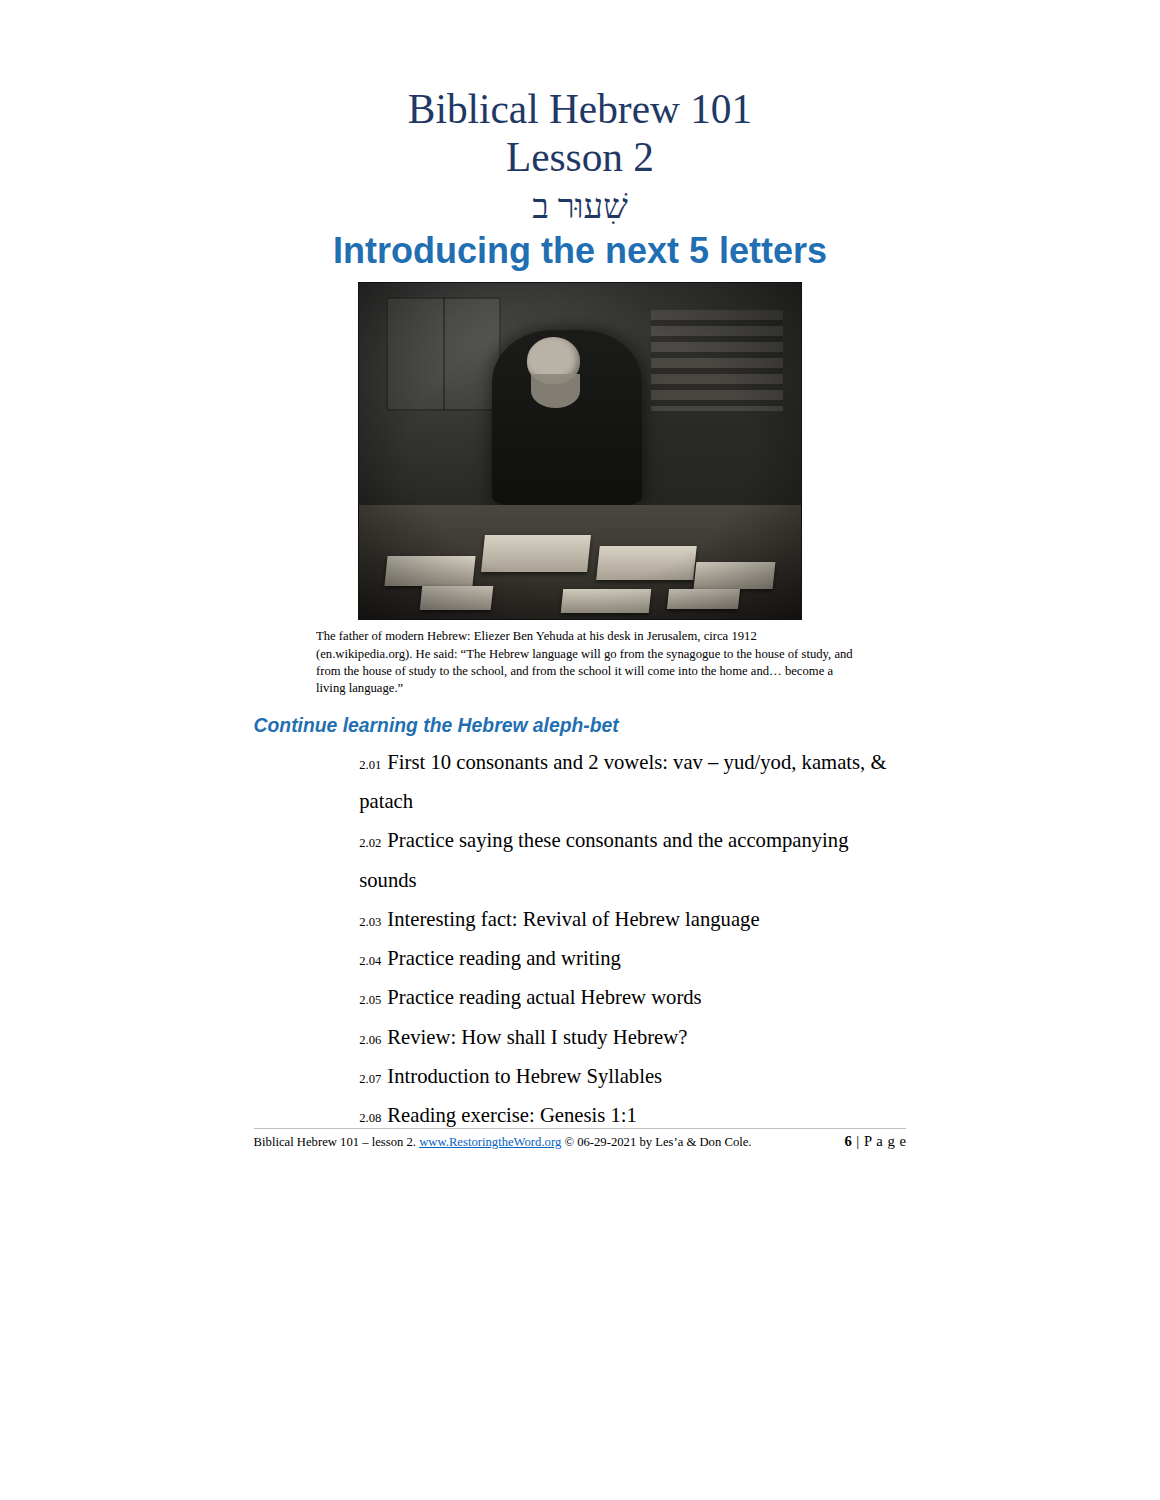Biblical Hebrew 101
Lesson 2
שִׁעוּר ב
Introducing the next 5 letters
The father of modern Hebrew: Eliezer Ben Yehuda at his desk in Jerusalem, circa 1912 (en.wikipedia.org). He said: “The Hebrew language will go from the synagogue to the house of study, and from the house of study to the school, and from the school it will come into the home and… become a living language.”
Continue learning the Hebrew aleph-bet
2.01 First 10 consonants and 2 vowels: vav – yud/yod, kamats, & patach
2.02 Practice saying these consonants and the accompanying sounds
2.03 Interesting fact: Revival of Hebrew language
2.04 Practice reading and writing
2.05 Practice reading actual Hebrew words
2.06 Review: How shall I study Hebrew?
2.07 Introduction to Hebrew Syllables
2.08 Reading exercise: Genesis 1:1
Biblical Hebrew 101 – lesson 2. www.RestoringtheWord.org © 06-29-2021 by Les’a & Don Cole.
6 | P a g e